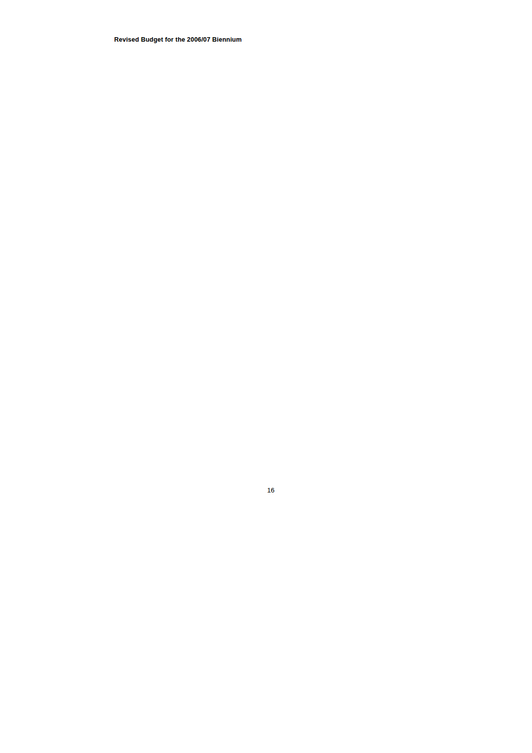Revised Budget for the 2006/07 Biennium
16